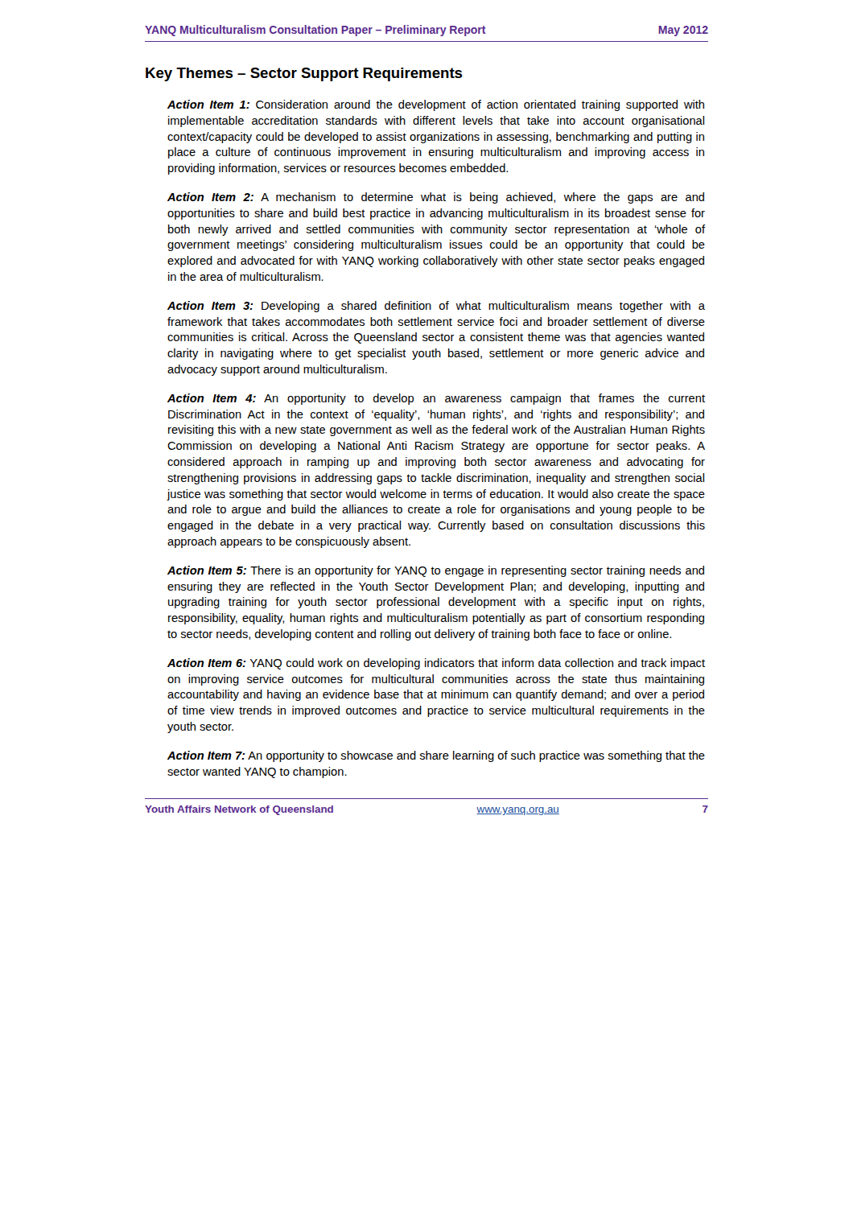YANQ Multiculturalism Consultation Paper – Preliminary Report
May 2012
Key Themes – Sector Support Requirements
Action Item 1: Consideration around the development of action orientated training supported with implementable accreditation standards with different levels that take into account organisational context/capacity could be developed to assist organizations in assessing, benchmarking and putting in place a culture of continuous improvement in ensuring multiculturalism and improving access in providing information, services or resources becomes embedded.
Action Item 2: A mechanism to determine what is being achieved, where the gaps are and opportunities to share and build best practice in advancing multiculturalism in its broadest sense for both newly arrived and settled communities with community sector representation at ‘whole of government meetings’ considering multiculturalism issues could be an opportunity that could be explored and advocated for with YANQ working collaboratively with other state sector peaks engaged in the area of multiculturalism.
Action Item 3: Developing a shared definition of what multiculturalism means together with a framework that takes accommodates both settlement service foci and broader settlement of diverse communities is critical. Across the Queensland sector a consistent theme was that agencies wanted clarity in navigating where to get specialist youth based, settlement or more generic advice and advocacy support around multiculturalism.
Action Item 4: An opportunity to develop an awareness campaign that frames the current Discrimination Act in the context of ‘equality’, ‘human rights’, and ‘rights and responsibility’; and revisiting this with a new state government as well as the federal work of the Australian Human Rights Commission on developing a National Anti Racism Strategy are opportune for sector peaks. A considered approach in ramping up and improving both sector awareness and advocating for strengthening provisions in addressing gaps to tackle discrimination, inequality and strengthen social justice was something that sector would welcome in terms of education. It would also create the space and role to argue and build the alliances to create a role for organisations and young people to be engaged in the debate in a very practical way. Currently based on consultation discussions this approach appears to be conspicuously absent.
Action Item 5: There is an opportunity for YANQ to engage in representing sector training needs and ensuring they are reflected in the Youth Sector Development Plan; and developing, inputting and upgrading training for youth sector professional development with a specific input on rights, responsibility, equality, human rights and multiculturalism potentially as part of consortium responding to sector needs, developing content and rolling out delivery of training both face to face or online.
Action Item 6: YANQ could work on developing indicators that inform data collection and track impact on improving service outcomes for multicultural communities across the state thus maintaining accountability and having an evidence base that at minimum can quantify demand; and over a period of time view trends in improved outcomes and practice to service multicultural requirements in the youth sector.
Action Item 7: An opportunity to showcase and share learning of such practice was something that the sector wanted YANQ to champion.
Youth Affairs Network of Queensland
www.yanq.org.au
7